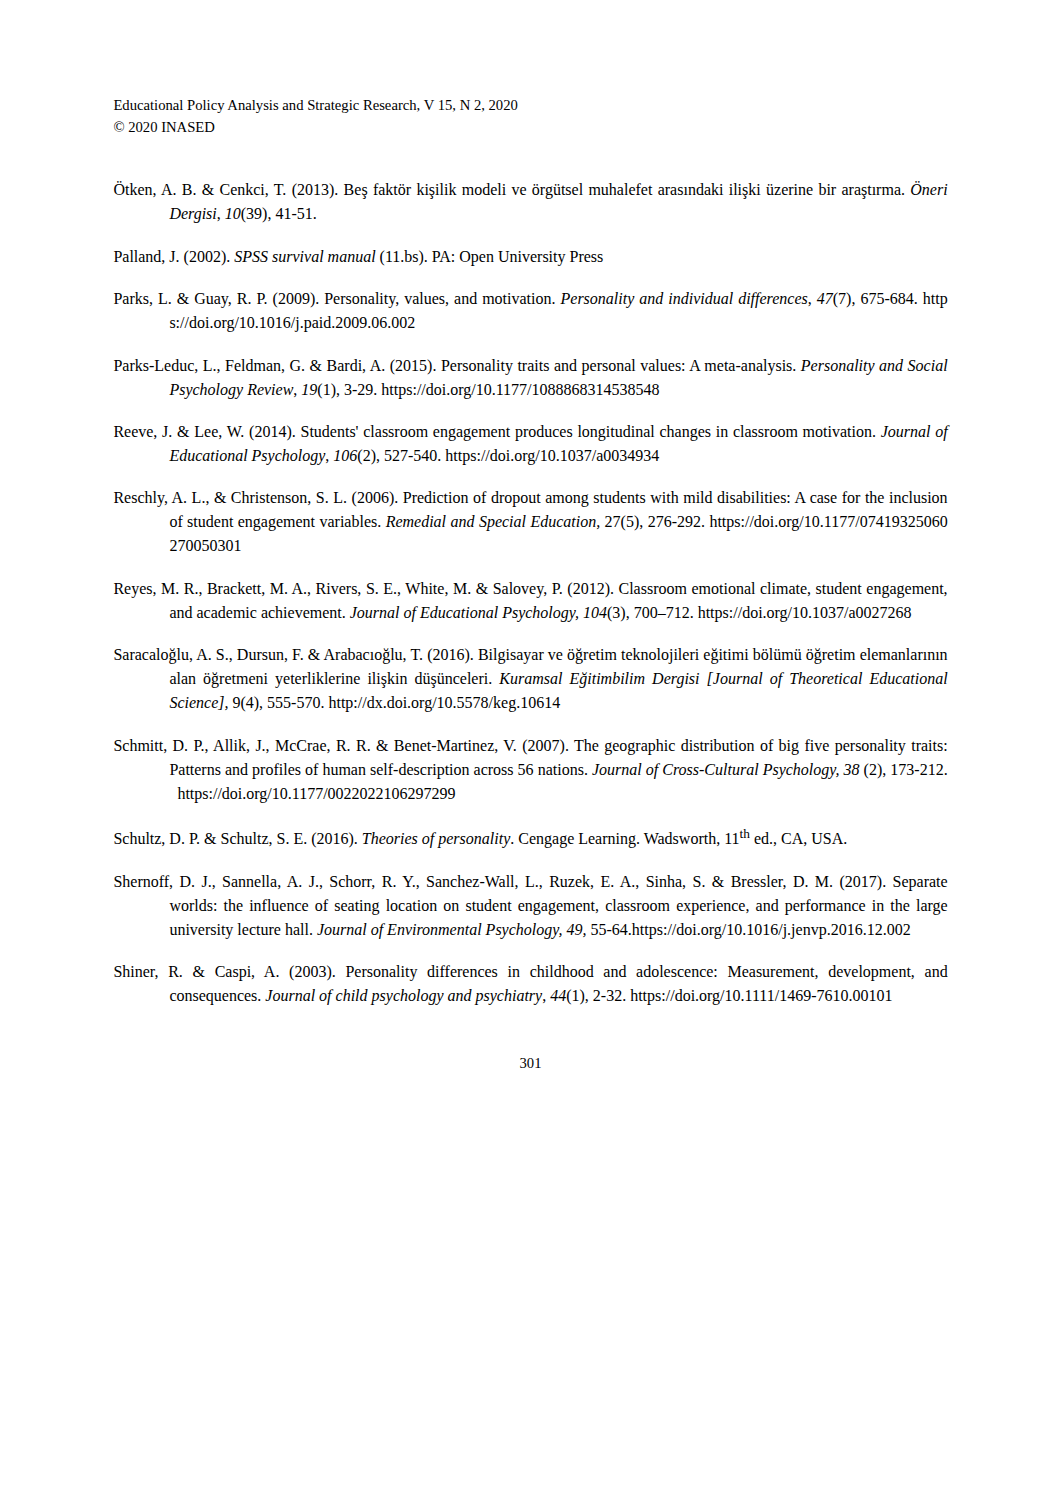Educational Policy Analysis and Strategic Research, V 15, N 2, 2020
© 2020 INASED
Ötken, A. B. & Cenkci, T. (2013). Beş faktör kişilik modeli ve örgütsel muhalefet arasındaki ilişki üzerine bir araştırma. Öneri Dergisi, 10(39), 41-51.
Palland, J. (2002). SPSS survival manual (11.bs). PA: Open University Press
Parks, L. & Guay, R. P. (2009). Personality, values, and motivation. Personality and individual differences, 47(7), 675-684. https://doi.org/10.1016/j.paid.2009.06.002
Parks-Leduc, L., Feldman, G. & Bardi, A. (2015). Personality traits and personal values: A meta-analysis. Personality and Social Psychology Review, 19(1), 3-29. https://doi.org/10.1177/1088868314538548
Reeve, J. & Lee, W. (2014). Students' classroom engagement produces longitudinal changes in classroom motivation. Journal of Educational Psychology, 106(2), 527-540. https://doi.org/10.1037/a0034934
Reschly, A. L., & Christenson, S. L. (2006). Prediction of dropout among students with mild disabilities: A case for the inclusion of student engagement variables. Remedial and Special Education, 27(5), 276-292. https://doi.org/10.1177/07419325060270050301
Reyes, M. R., Brackett, M. A., Rivers, S. E., White, M. & Salovey, P. (2012). Classroom emotional climate, student engagement, and academic achievement. Journal of Educational Psychology, 104(3), 700–712. https://doi.org/10.1037/a0027268
Saracaloğlu, A. S., Dursun, F. & Arabacıoğlu, T. (2016). Bilgisayar ve öğretim teknolojileri eğitimi bölümü öğretim elemanlarının alan öğretmeni yeterliklerine ilişkin düşünceleri. Kuramsal Eğitimbilim Dergisi [Journal of Theoretical Educational Science], 9(4), 555-570. http://dx.doi.org/10.5578/keg.10614
Schmitt, D. P., Allik, J., McCrae, R. R. & Benet-Martinez, V. (2007). The geographic distribution of big five personality traits: Patterns and profiles of human self-description across 56 nations. Journal of Cross-Cultural Psychology, 38 (2), 173-212. https://doi.org/10.1177/0022022106297299
Schultz, D. P. & Schultz, S. E. (2016). Theories of personality. Cengage Learning. Wadsworth, 11th ed., CA, USA.
Shernoff, D. J., Sannella, A. J., Schorr, R. Y., Sanchez-Wall, L., Ruzek, E. A., Sinha, S. & Bressler, D. M. (2017). Separate worlds: the influence of seating location on student engagement, classroom experience, and performance in the large university lecture hall. Journal of Environmental Psychology, 49, 55-64.https://doi.org/10.1016/j.jenvp.2016.12.002
Shiner, R. & Caspi, A. (2003). Personality differences in childhood and adolescence: Measurement, development, and consequences. Journal of child psychology and psychiatry, 44(1), 2-32. https://doi.org/10.1111/1469-7610.00101
301